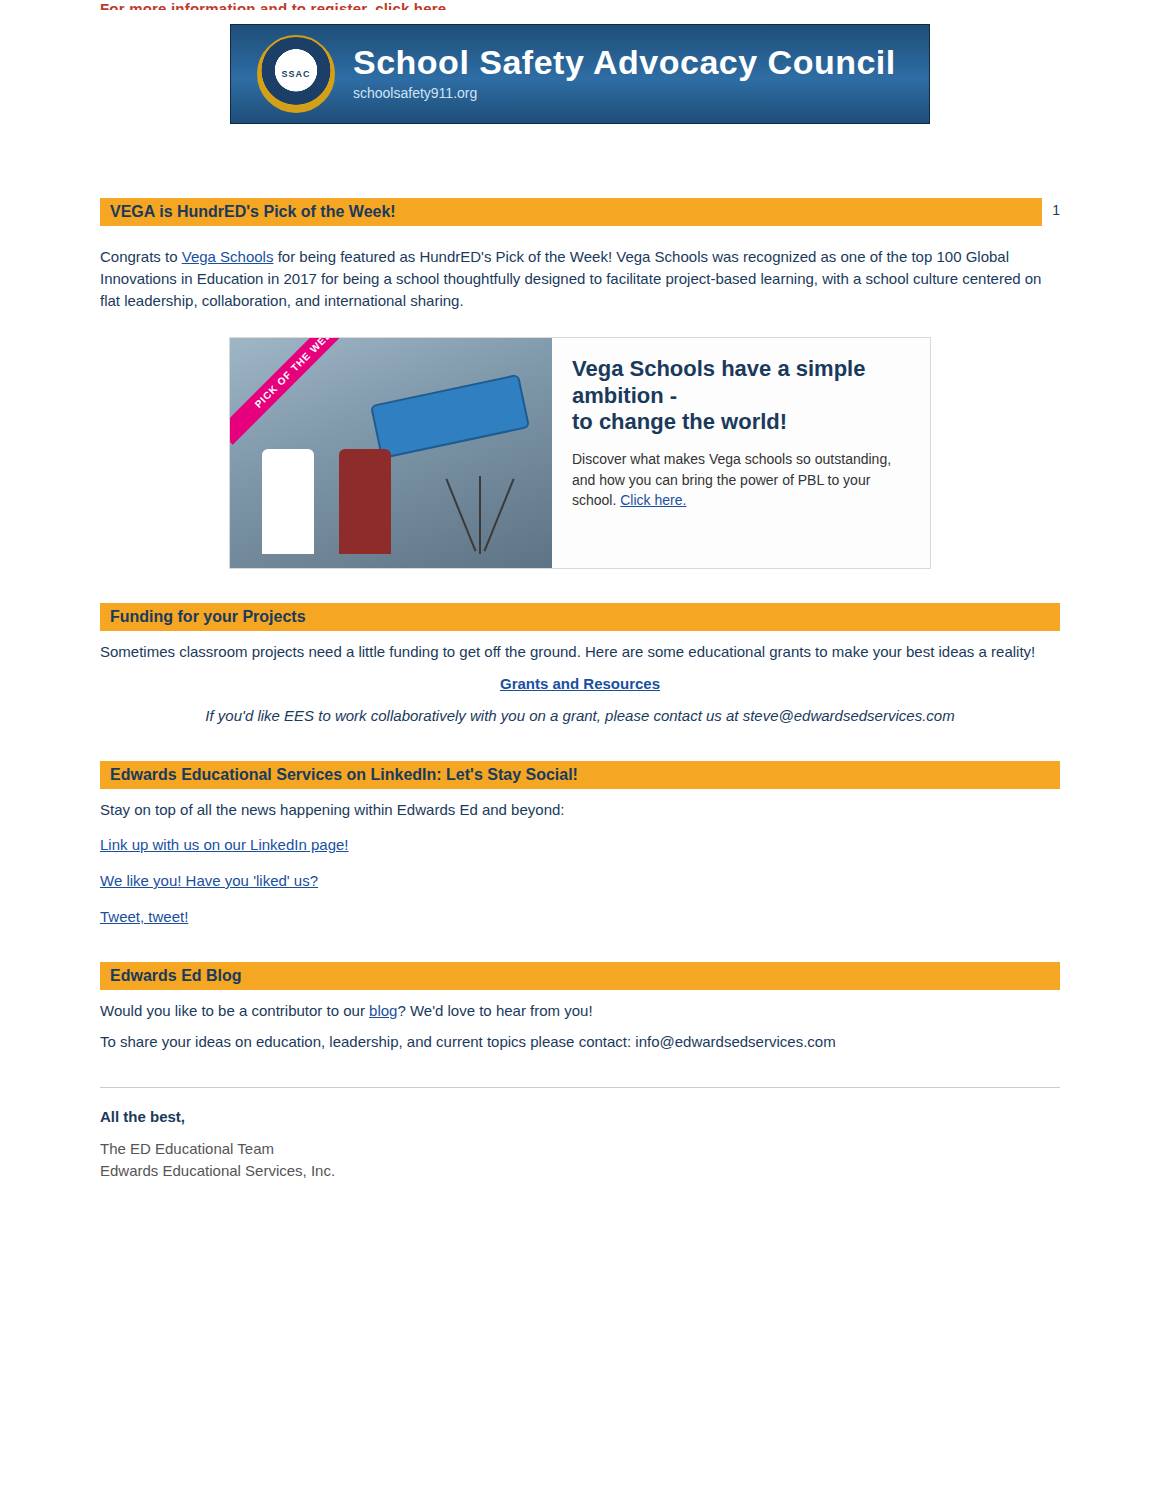For more information and to register, click here
School Safety Advocacy Council
schoolsafety911.org
VEGA is HundrED's Pick of the Week!
1
Congrats to Vega Schools for being featured as HundrED's Pick of the Week! Vega Schools was recognized as one of the top 100 Global Innovations in Education in 2017 for being a school thoughtfully designed to facilitate project-based learning, with a school culture centered on flat leadership, collaboration, and international sharing.
PICK OF THE WEEK
Vega Schools have a simple ambition -
to change the world!
Discover what makes Vega schools so outstanding, and how you can bring the power of PBL to your school. Click here.
Funding for your Projects
Sometimes classroom projects need a little funding to get off the ground. Here are some educational grants to make your best ideas a reality!
Grants and Resources
If you'd like EES to work collaboratively with you on a grant, please contact us at steve@edwardsedservices.com
Edwards Educational Services on LinkedIn: Let's Stay Social!
Stay on top of all the news happening within Edwards Ed and beyond:
Link up with us on our LinkedIn page!
We like you! Have you 'liked' us?
Tweet, tweet!
Edwards Ed Blog
Would you like to be a contributor to our blog? We'd love to hear from you!
To share your ideas on education, leadership, and current topics please contact: info@edwardsedservices.com
All the best,
The ED Educational Team
Edwards Educational Services, Inc.